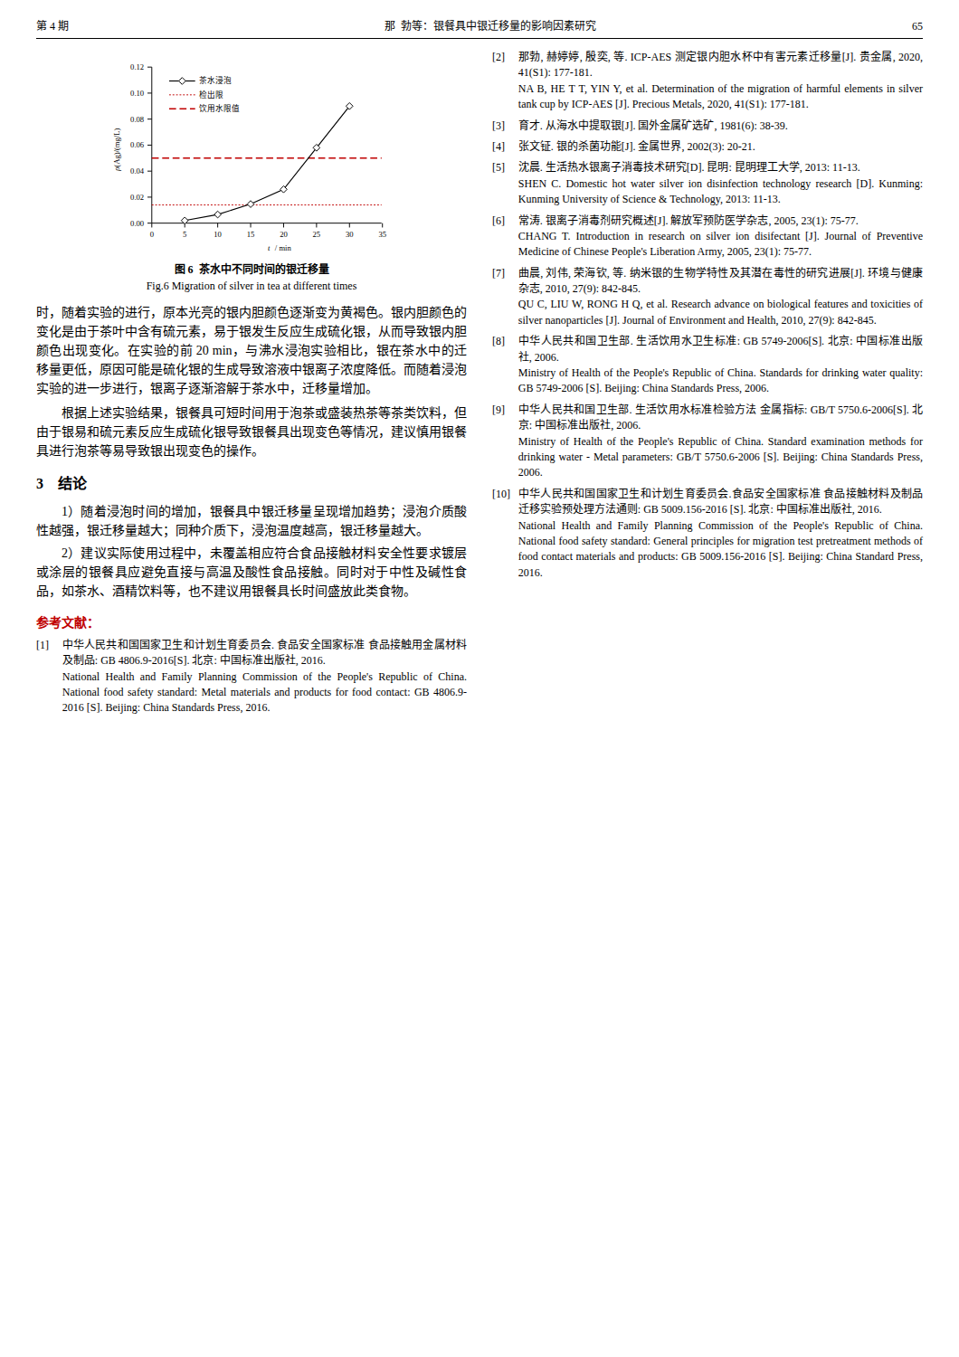第 4 期 那 勃等：银餐具中银迁移量的影响因素研究 65
0.00 0.02 0.04 0.06 0.08 0.10 0.12 0 5 10 15 20 25 30 35 t / min ρ(Ag)/(mg/L) 茶水浸泡 检出限 饮用水限值
图 6 茶水中不同时间的银迁移量 Fig.6 Migration of silver in tea at different times
时，随着实验的进行，原本光亮的银内胆颜色逐渐变为黄褐色。银内胆颜色的变化是由于茶叶中含有硫元素，易于银发生反应生成硫化银，从而导致银内胆颜色出现变化。在实验的前 20 min，与沸水浸泡实验相比，银在茶水中的迁移量更低，原因可能是硫化银的生成导致溶液中银离子浓度降低。而随着浸泡实验的进一步进行，银离子逐渐溶解于茶水中，迁移量增加。
根据上述实验结果，银餐具可短时间用于泡茶或盛装热茶等茶类饮料，但由于银易和硫元素反应生成硫化银导致银餐具出现变色等情况，建议慎用银餐具进行泡茶等易导致银出现变色的操作。
3 结论
1）随着浸泡时间的增加，银餐具中银迁移量呈现增加趋势；浸泡介质酸性越强，银迁移量越大；同种介质下，浸泡温度越高，银迁移量越大。
2）建议实际使用过程中，未覆盖相应符合食品接触材料安全性要求镀层或涂层的银餐具应避免直接与高温及酸性食品接触。同时对于中性及碱性食品，如茶水、酒精饮料等，也不建议用银餐具长时间盛放此类食物。
参考文献：
[1] 中华人民共和国国家卫生和计划生育委员会. 食品安全国家标准 食品接触用金属材料及制品: GB 4806.9-2016[S]. 北京: 中国标准出版社, 2016. National Health and Family Planning Commission of the People's Republic of China. National food safety standard: Metal materials and products for food contact: GB 4806.9-2016 [S]. Beijing: China Standards Press, 2016.
[2] 那勃, 赫婷婷, 殷奕, 等. ICP-AES 测定银内胆水杯中有害元素迁移量[J]. 贵金属, 2020, 41(S1): 177-181. NA B, HE T T, YIN Y, et al. Determination of the migration of harmful elements in silver tank cup by ICP-AES [J]. Precious Metals, 2020, 41(S1): 177-181.
[3] 育才. 从海水中提取银[J]. 国外金属矿选矿, 1981(6): 38-39.
[4] 张文钲. 银的杀菌功能[J]. 金属世界, 2002(3): 20-21.
[5] 沈晨. 生活热水银离子消毒技术研究[D]. 昆明: 昆明理工大学, 2013: 11-13. SHEN C. Domestic hot water silver ion disinfection technology research [D]. Kunming: Kunming University of Science & Technology, 2013: 11-13.
[6] 常涛. 银离子消毒剂研究概述[J]. 解放军预防医学杂志, 2005, 23(1): 75-77. CHANG T. Introduction in research on silver ion disifectant [J]. Journal of Preventive Medicine of Chinese People's Liberation Army, 2005, 23(1): 75-77.
[7] 曲晨, 刘伟, 荣海钦, 等. 纳米银的生物学特性及其潜在毒性的研究进展[J]. 环境与健康杂志, 2010, 27(9): 842-845. QU C, LIU W, RONG H Q, et al. Research advance on biological features and toxicities of silver nanoparticles [J]. Journal of Environment and Health, 2010, 27(9): 842-845.
[8] 中华人民共和国卫生部. 生活饮用水卫生标准: GB 5749-2006[S]. 北京: 中国标准出版社, 2006. Ministry of Health of the People's Republic of China. Standards for drinking water quality: GB 5749-2006 [S]. Beijing: China Standards Press, 2006.
[9] 中华人民共和国卫生部. 生活饮用水标准检验方法 金属指标: GB/T 5750.6-2006[S]. 北京: 中国标准出版社, 2006. Ministry of Health of the People's Republic of China. Standard examination methods for drinking water - Metal parameters: GB/T 5750.6-2006 [S]. Beijing: China Standards Press, 2006.
[10] 中华人民共和国国家卫生和计划生育委员会.食品安全国家标准 食品接触材料及制品迁移实验预处理方法通则: GB 5009.156-2016 [S]. 北京: 中国标准出版社, 2016. National Health and Family Planning Commission of the People's Republic of China. National food safety standard: General principles for migration test pretreatment methods of food contact materials and products: GB 5009.156-2016 [S]. Beijing: China Standard Press, 2016.